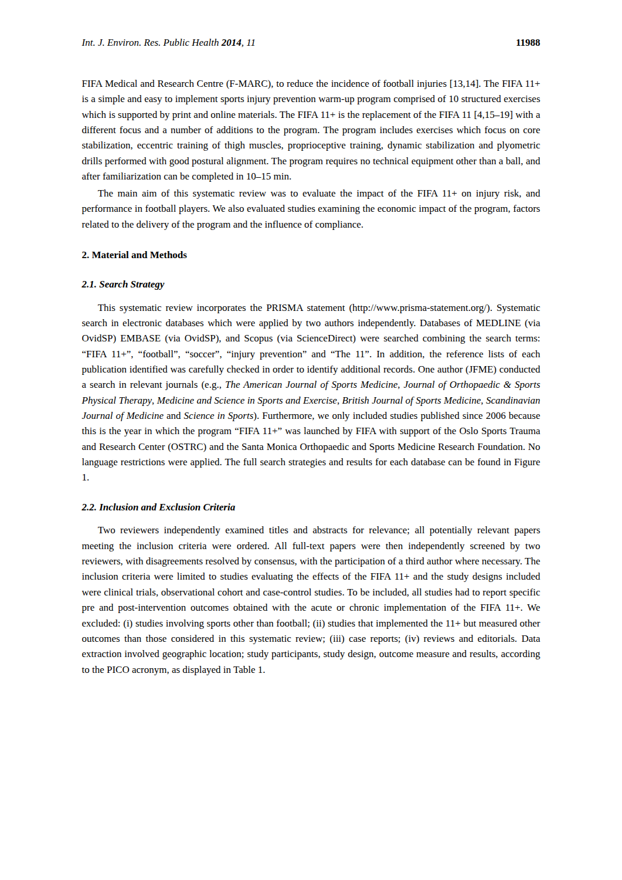Int. J. Environ. Res. Public Health 2014, 11 11988
FIFA Medical and Research Centre (F-MARC), to reduce the incidence of football injuries [13,14]. The FIFA 11+ is a simple and easy to implement sports injury prevention warm-up program comprised of 10 structured exercises which is supported by print and online materials. The FIFA 11+ is the replacement of the FIFA 11 [4,15–19] with a different focus and a number of additions to the program. The program includes exercises which focus on core stabilization, eccentric training of thigh muscles, proprioceptive training, dynamic stabilization and plyometric drills performed with good postural alignment. The program requires no technical equipment other than a ball, and after familiarization can be completed in 10–15 min.
The main aim of this systematic review was to evaluate the impact of the FIFA 11+ on injury risk, and performance in football players. We also evaluated studies examining the economic impact of the program, factors related to the delivery of the program and the influence of compliance.
2. Material and Methods
2.1. Search Strategy
This systematic review incorporates the PRISMA statement (http://www.prisma-statement.org/). Systematic search in electronic databases which were applied by two authors independently. Databases of MEDLINE (via OvidSP) EMBASE (via OvidSP), and Scopus (via ScienceDirect) were searched combining the search terms: “FIFA 11+”, “football”, “soccer”, “injury prevention” and “The 11”. In addition, the reference lists of each publication identified was carefully checked in order to identify additional records. One author (JFME) conducted a search in relevant journals (e.g., The American Journal of Sports Medicine, Journal of Orthopaedic & Sports Physical Therapy, Medicine and Science in Sports and Exercise, British Journal of Sports Medicine, Scandinavian Journal of Medicine and Science in Sports). Furthermore, we only included studies published since 2006 because this is the year in which the program “FIFA 11+” was launched by FIFA with support of the Oslo Sports Trauma and Research Center (OSTRC) and the Santa Monica Orthopaedic and Sports Medicine Research Foundation. No language restrictions were applied. The full search strategies and results for each database can be found in Figure 1.
2.2. Inclusion and Exclusion Criteria
Two reviewers independently examined titles and abstracts for relevance; all potentially relevant papers meeting the inclusion criteria were ordered. All full-text papers were then independently screened by two reviewers, with disagreements resolved by consensus, with the participation of a third author where necessary. The inclusion criteria were limited to studies evaluating the effects of the FIFA 11+ and the study designs included were clinical trials, observational cohort and case-control studies. To be included, all studies had to report specific pre and post-intervention outcomes obtained with the acute or chronic implementation of the FIFA 11+. We excluded: (i) studies involving sports other than football; (ii) studies that implemented the 11+ but measured other outcomes than those considered in this systematic review; (iii) case reports; (iv) reviews and editorials. Data extraction involved geographic location; study participants, study design, outcome measure and results, according to the PICO acronym, as displayed in Table 1.